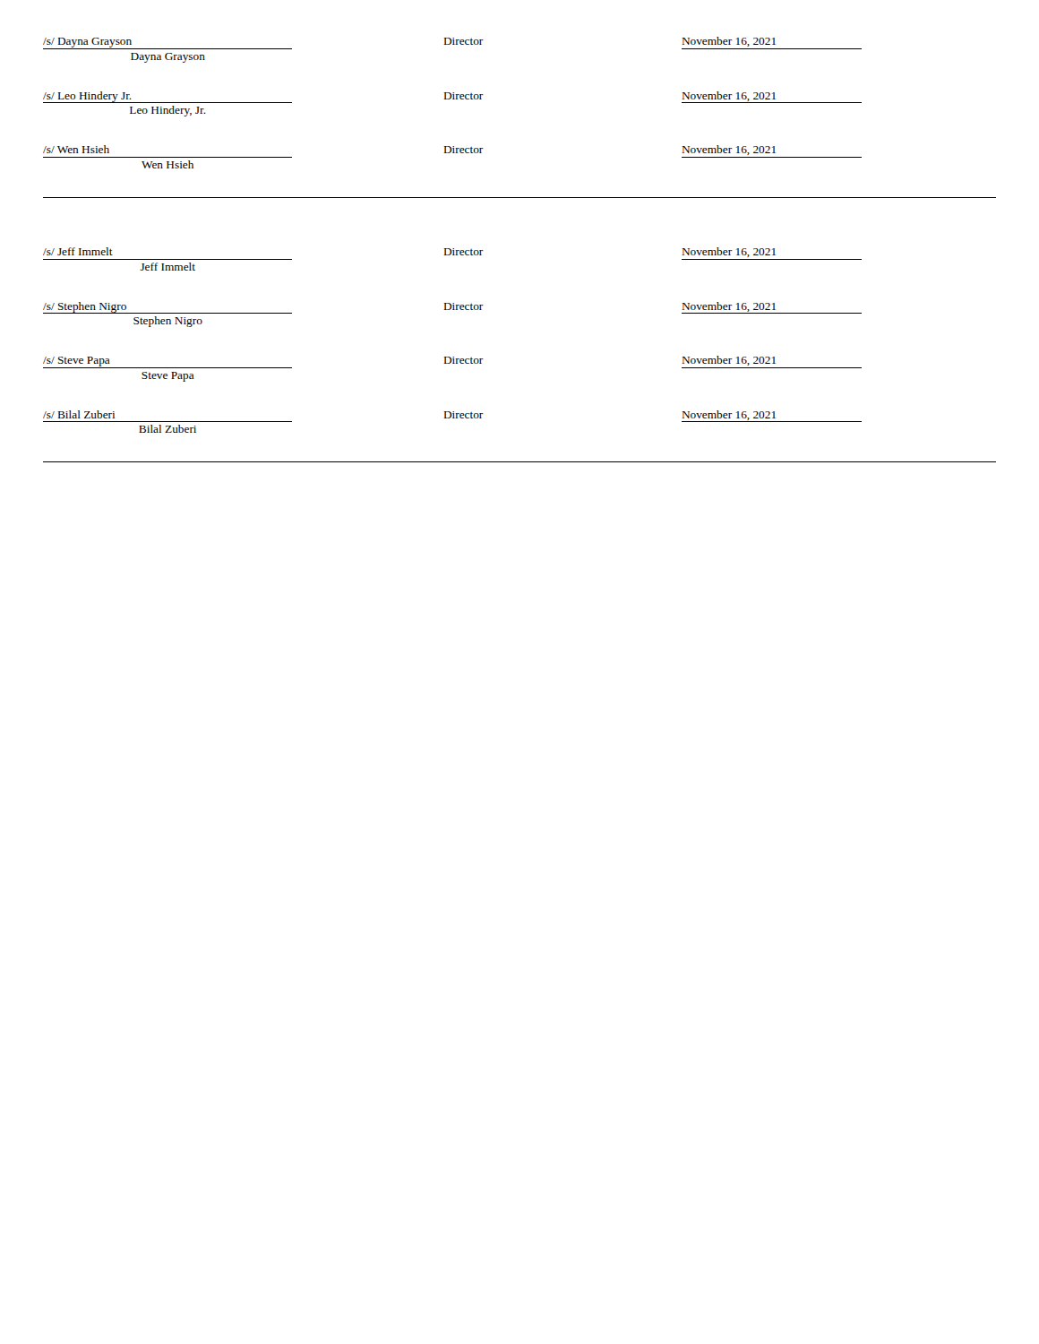| /s/ Dayna Grayson Dayna Grayson | Director | November 16, 2021 |
| /s/ Leo Hindery Jr. Leo Hindery, Jr. | Director | November 16, 2021 |
| /s/ Wen Hsieh Wen Hsieh | Director | November 16, 2021 |
| /s/ Jeff Immelt Jeff Immelt | Director | November 16, 2021 |
| /s/ Stephen Nigro Stephen Nigro | Director | November 16, 2021 |
| /s/ Steve Papa Steve Papa | Director | November 16, 2021 |
| /s/ Bilal Zuberi Bilal Zuberi | Director | November 16, 2021 |